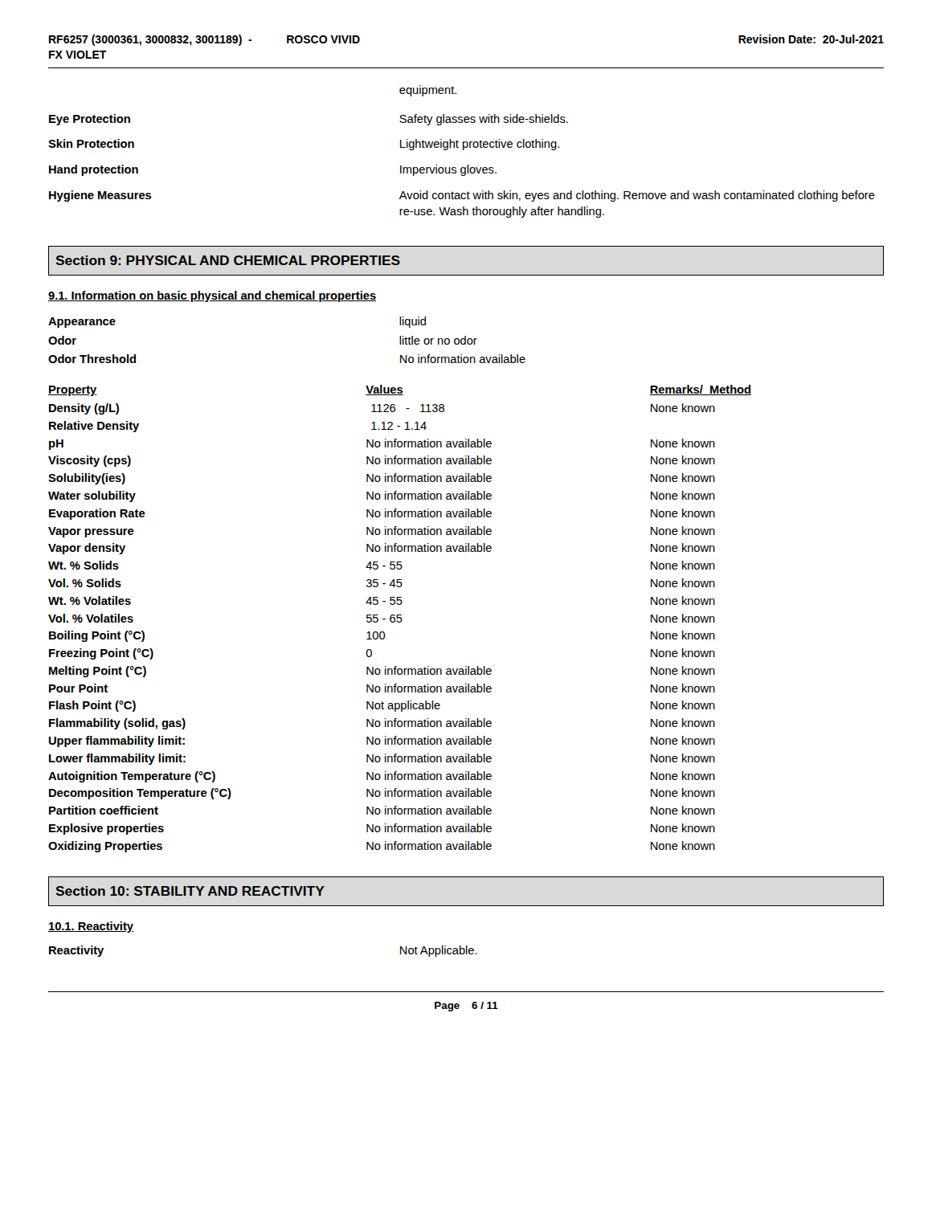RF6257 (3000361, 3000832, 3001189) - ROSCO VIVID
FX VIOLET
Revision Date: 20-Jul-2021
equipment.
| Eye Protection | Safety glasses with side-shields. |
| Skin Protection | Lightweight protective clothing. |
| Hand protection | Impervious gloves. |
| Hygiene Measures | Avoid contact with skin, eyes and clothing. Remove and wash contaminated clothing before re-use. Wash thoroughly after handling. |
Section 9: PHYSICAL AND CHEMICAL PROPERTIES
9.1. Information on basic physical and chemical properties
| Appearance | liquid |
| Odor | little or no odor |
| Odor Threshold | No information available |
| Property | Values | Remarks/ Method |
| --- | --- | --- |
| Density (g/L) | 1126 - 1138 | None known |
| Relative Density | 1.12 - 1.14 | |
| pH | No information available | None known |
| Viscosity (cps) | No information available | None known |
| Solubility(ies) | No information available | None known |
| Water solubility | No information available | None known |
| Evaporation Rate | No information available | None known |
| Vapor pressure | No information available | None known |
| Vapor density | No information available | None known |
| Wt. % Solids | 45 - 55 | None known |
| Vol. % Solids | 35 - 45 | None known |
| Wt. % Volatiles | 45 - 55 | None known |
| Vol. % Volatiles | 55 - 65 | None known |
| Boiling Point (°C) | 100 | None known |
| Freezing Point (°C) | 0 | None known |
| Melting Point (°C) | No information available | None known |
| Pour Point | No information available | None known |
| Flash Point (°C) | Not applicable | None known |
| Flammability (solid, gas) | No information available | None known |
| Upper flammability limit: | No information available | None known |
| Lower flammability limit: | No information available | None known |
| Autoignition Temperature (°C) | No information available | None known |
| Decomposition Temperature (°C) | No information available | None known |
| Partition coefficient | No information available | None known |
| Explosive properties | No information available | None known |
| Oxidizing Properties | No information available | None known |
Section 10: STABILITY AND REACTIVITY
10.1. Reactivity
Reactivity
Not Applicable.
Page 6 / 11